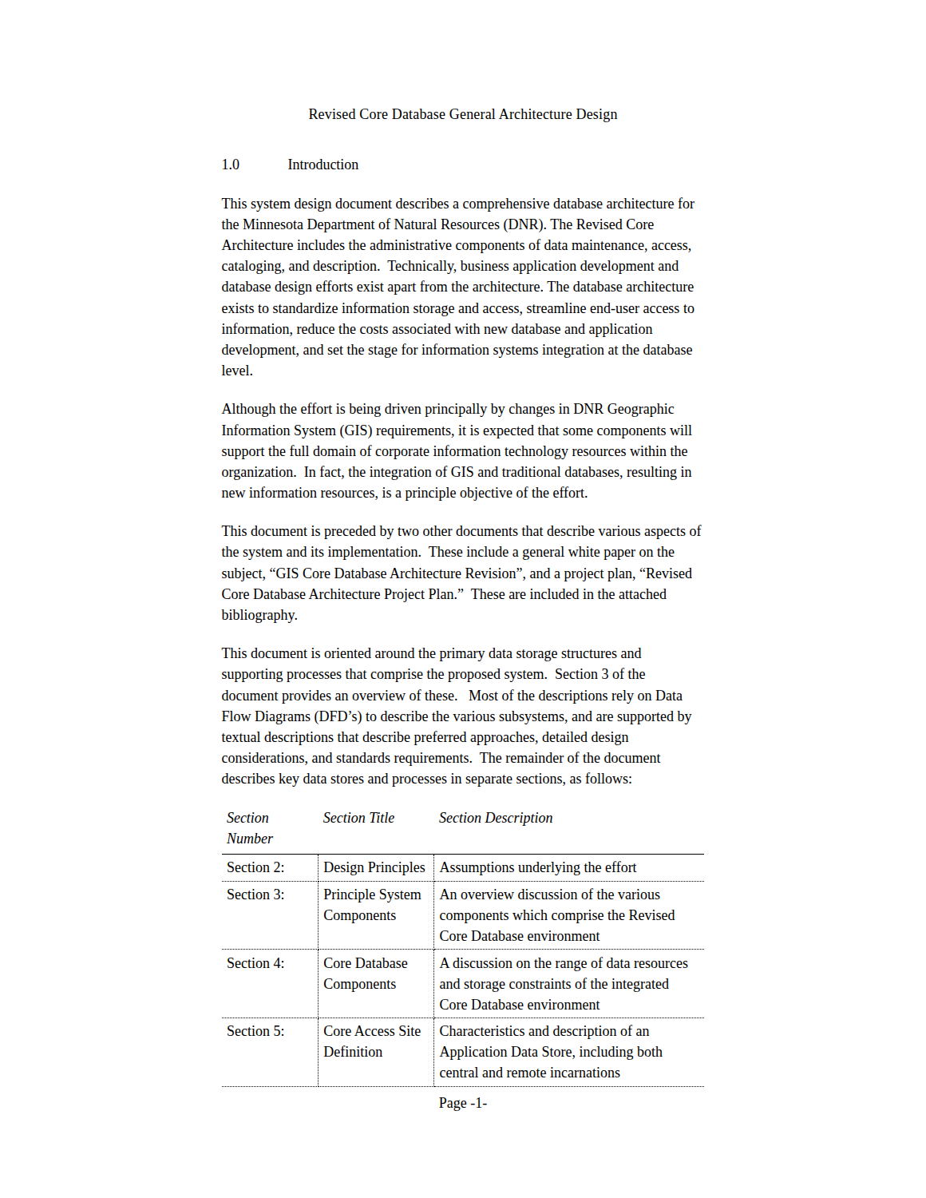Revised Core Database General Architecture Design
1.0 Introduction
This system design document describes a comprehensive database architecture for the Minnesota Department of Natural Resources (DNR). The Revised Core Architecture includes the administrative components of data maintenance, access, cataloging, and description. Technically, business application development and database design efforts exist apart from the architecture. The database architecture exists to standardize information storage and access, streamline end-user access to information, reduce the costs associated with new database and application development, and set the stage for information systems integration at the database level.
Although the effort is being driven principally by changes in DNR Geographic Information System (GIS) requirements, it is expected that some components will support the full domain of corporate information technology resources within the organization. In fact, the integration of GIS and traditional databases, resulting in new information resources, is a principle objective of the effort.
This document is preceded by two other documents that describe various aspects of the system and its implementation. These include a general white paper on the subject, “GIS Core Database Architecture Revision”, and a project plan, “Revised Core Database Architecture Project Plan.” These are included in the attached bibliography.
This document is oriented around the primary data storage structures and supporting processes that comprise the proposed system. Section 3 of the document provides an overview of these. Most of the descriptions rely on Data Flow Diagrams (DFD’s) to describe the various subsystems, and are supported by textual descriptions that describe preferred approaches, detailed design considerations, and standards requirements. The remainder of the document describes key data stores and processes in separate sections, as follows:
| Section Number | Section Title | Section Description |
| --- | --- | --- |
| Section 2: | Design Principles | Assumptions underlying the effort |
| Section 3: | Principle System Components | An overview discussion of the various components which comprise the Revised Core Database environment |
| Section 4: | Core Database Components | A discussion on the range of data resources and storage constraints of the integrated Core Database environment |
| Section 5: | Core Access Site Definition | Characteristics and description of an Application Data Store, including both central and remote incarnations |
Page -1-